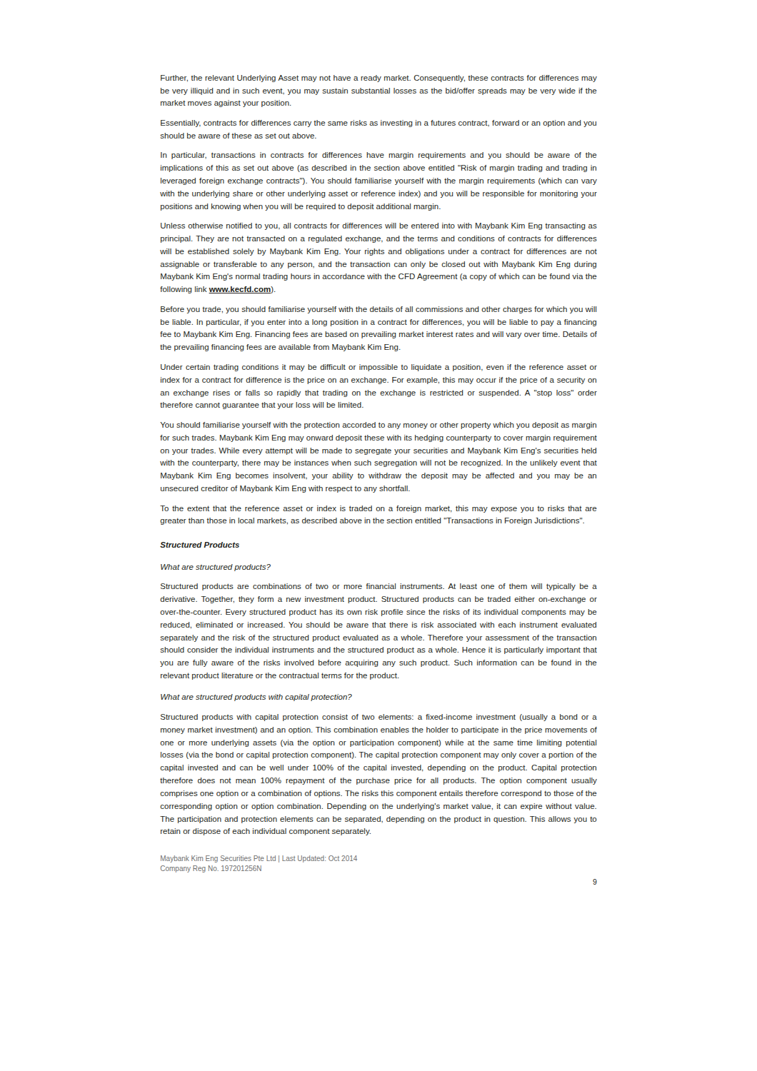Further, the relevant Underlying Asset may not have a ready market. Consequently, these contracts for differences may be very illiquid and in such event, you may sustain substantial losses as the bid/offer spreads may be very wide if the market moves against your position.
Essentially, contracts for differences carry the same risks as investing in a futures contract, forward or an option and you should be aware of these as set out above.
In particular, transactions in contracts for differences have margin requirements and you should be aware of the implications of this as set out above (as described in the section above entitled "Risk of margin trading and trading in leveraged foreign exchange contracts"). You should familiarise yourself with the margin requirements (which can vary with the underlying share or other underlying asset or reference index) and you will be responsible for monitoring your positions and knowing when you will be required to deposit additional margin.
Unless otherwise notified to you, all contracts for differences will be entered into with Maybank Kim Eng transacting as principal. They are not transacted on a regulated exchange, and the terms and conditions of contracts for differences will be established solely by Maybank Kim Eng. Your rights and obligations under a contract for differences are not assignable or transferable to any person, and the transaction can only be closed out with Maybank Kim Eng during Maybank Kim Eng's normal trading hours in accordance with the CFD Agreement (a copy of which can be found via the following link www.kecfd.com).
Before you trade, you should familiarise yourself with the details of all commissions and other charges for which you will be liable. In particular, if you enter into a long position in a contract for differences, you will be liable to pay a financing fee to Maybank Kim Eng. Financing fees are based on prevailing market interest rates and will vary over time. Details of the prevailing financing fees are available from Maybank Kim Eng.
Under certain trading conditions it may be difficult or impossible to liquidate a position, even if the reference asset or index for a contract for difference is the price on an exchange. For example, this may occur if the price of a security on an exchange rises or falls so rapidly that trading on the exchange is restricted or suspended. A "stop loss" order therefore cannot guarantee that your loss will be limited.
You should familiarise yourself with the protection accorded to any money or other property which you deposit as margin for such trades. Maybank Kim Eng may onward deposit these with its hedging counterparty to cover margin requirement on your trades. While every attempt will be made to segregate your securities and Maybank Kim Eng's securities held with the counterparty, there may be instances when such segregation will not be recognized. In the unlikely event that Maybank Kim Eng becomes insolvent, your ability to withdraw the deposit may be affected and you may be an unsecured creditor of Maybank Kim Eng with respect to any shortfall.
To the extent that the reference asset or index is traded on a foreign market, this may expose you to risks that are greater than those in local markets, as described above in the section entitled "Transactions in Foreign Jurisdictions".
Structured Products
What are structured products?
Structured products are combinations of two or more financial instruments. At least one of them will typically be a derivative. Together, they form a new investment product. Structured products can be traded either on-exchange or over-the-counter. Every structured product has its own risk profile since the risks of its individual components may be reduced, eliminated or increased. You should be aware that there is risk associated with each instrument evaluated separately and the risk of the structured product evaluated as a whole. Therefore your assessment of the transaction should consider the individual instruments and the structured product as a whole. Hence it is particularly important that you are fully aware of the risks involved before acquiring any such product. Such information can be found in the relevant product literature or the contractual terms for the product.
What are structured products with capital protection?
Structured products with capital protection consist of two elements: a fixed-income investment (usually a bond or a money market investment) and an option. This combination enables the holder to participate in the price movements of one or more underlying assets (via the option or participation component) while at the same time limiting potential losses (via the bond or capital protection component). The capital protection component may only cover a portion of the capital invested and can be well under 100% of the capital invested, depending on the product. Capital protection therefore does not mean 100% repayment of the purchase price for all products. The option component usually comprises one option or a combination of options. The risks this component entails therefore correspond to those of the corresponding option or option combination. Depending on the underlying's market value, it can expire without value. The participation and protection elements can be separated, depending on the product in question. This allows you to retain or dispose of each individual component separately.
Maybank Kim Eng Securities Pte Ltd | Last Updated: Oct 2014
Company Reg No. 197201256N
9